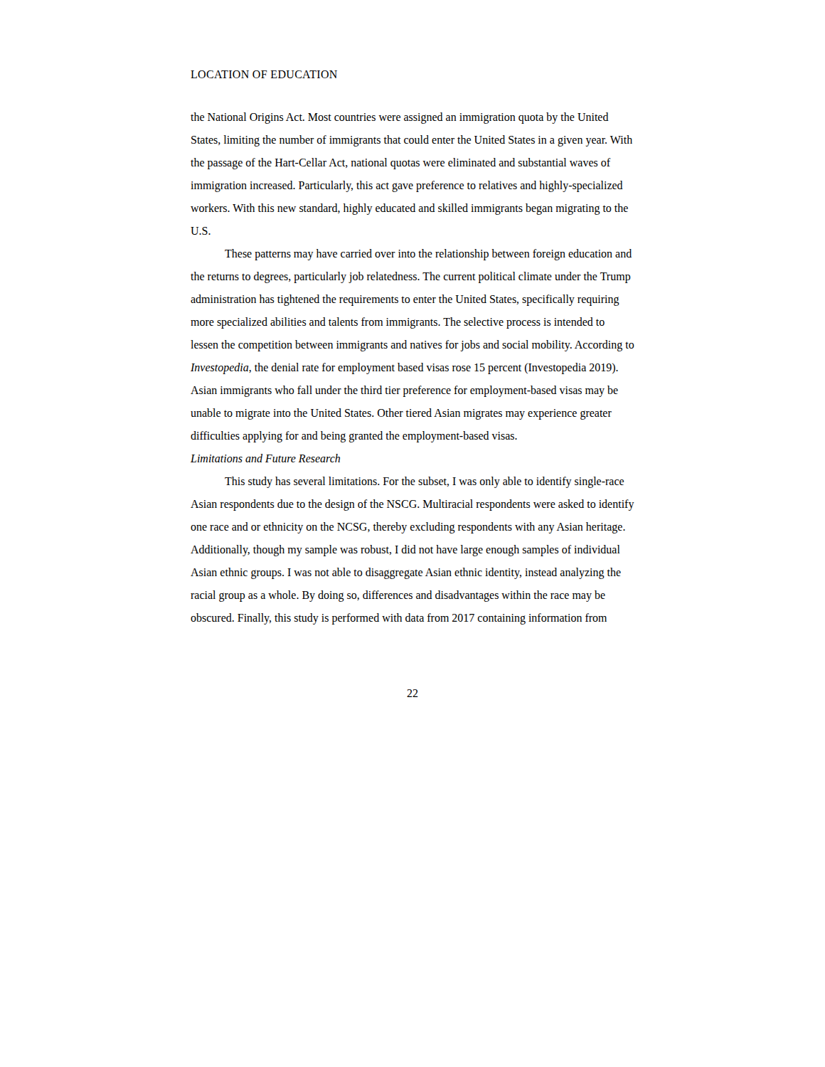Location of Education
the National Origins Act. Most countries were assigned an immigration quota by the United States, limiting the number of immigrants that could enter the United States in a given year. With the passage of the Hart-Cellar Act, national quotas were eliminated and substantial waves of immigration increased. Particularly, this act gave preference to relatives and highly-specialized workers. With this new standard, highly educated and skilled immigrants began migrating to the U.S.
These patterns may have carried over into the relationship between foreign education and the returns to degrees, particularly job relatedness. The current political climate under the Trump administration has tightened the requirements to enter the United States, specifically requiring more specialized abilities and talents from immigrants. The selective process is intended to lessen the competition between immigrants and natives for jobs and social mobility. According to Investopedia, the denial rate for employment based visas rose 15 percent (Investopedia 2019). Asian immigrants who fall under the third tier preference for employment-based visas may be unable to migrate into the United States. Other tiered Asian migrates may experience greater difficulties applying for and being granted the employment-based visas.
Limitations and Future Research
This study has several limitations. For the subset, I was only able to identify single-race Asian respondents due to the design of the NSCG. Multiracial respondents were asked to identify one race and or ethnicity on the NCSG, thereby excluding respondents with any Asian heritage. Additionally, though my sample was robust, I did not have large enough samples of individual Asian ethnic groups. I was not able to disaggregate Asian ethnic identity, instead analyzing the racial group as a whole. By doing so, differences and disadvantages within the race may be obscured. Finally, this study is performed with data from 2017 containing information from
22